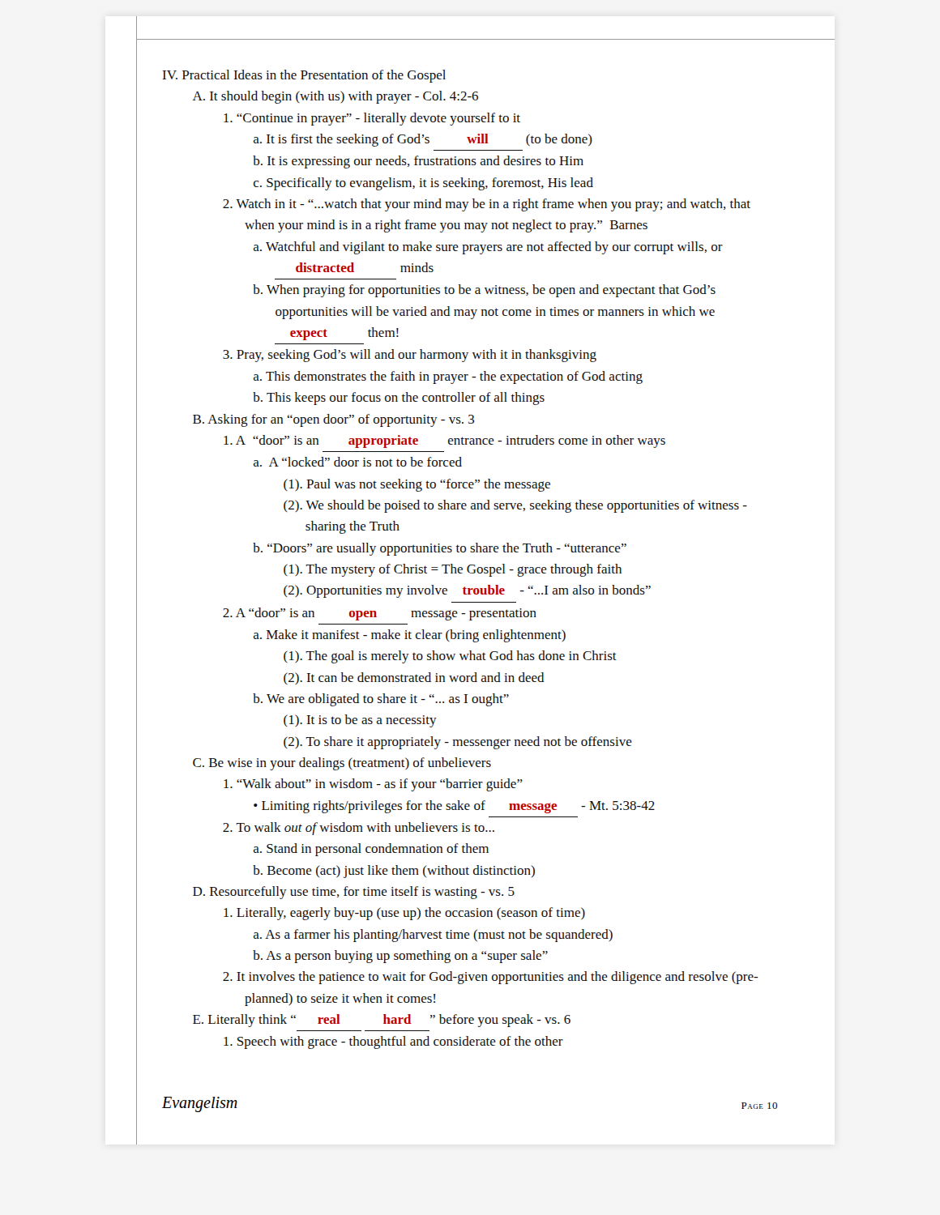IV. Practical Ideas in the Presentation of the Gospel
A. It should begin (with us) with prayer - Col. 4:2-6
1. “Continue in prayer” - literally devote yourself to it
a. It is first the seeking of God’s will (to be done)
b. It is expressing our needs, frustrations and desires to Him
c. Specifically to evangelism, it is seeking, foremost, His lead
2. Watch in it - “...watch that your mind may be in a right frame when you pray; and watch, that when your mind is in a right frame you may not neglect to pray.” Barnes
a. Watchful and vigilant to make sure prayers are not affected by our corrupt wills, or distracted minds
b. When praying for opportunities to be a witness, be open and expectant that God’s opportunities will be varied and may not come in times or manners in which we expect them!
3. Pray, seeking God’s will and our harmony with it in thanksgiving
a. This demonstrates the faith in prayer - the expectation of God acting
b. This keeps our focus on the controller of all things
B. Asking for an “open door” of opportunity - vs. 3
1. A “door” is an appropriate entrance - intruders come in other ways
a. A “locked” door is not to be forced
(1). Paul was not seeking to “force” the message
(2). We should be poised to share and serve, seeking these opportunities of witness - sharing the Truth
b. “Doors” are usually opportunities to share the Truth - “utterance”
(1). The mystery of Christ = The Gospel - grace through faith
(2). Opportunities my involve trouble - “...I am also in bonds”
2. A “door” is an open message - presentation
a. Make it manifest - make it clear (bring enlightenment)
(1). The goal is merely to show what God has done in Christ
(2). It can be demonstrated in word and in deed
b. We are obligated to share it - “... as I ought”
(1). It is to be as a necessity
(2). To share it appropriately - messenger need not be offensive
C. Be wise in your dealings (treatment) of unbelievers
1. “Walk about” in wisdom - as if your “barrier guide”
• Limiting rights/privileges for the sake of message - Mt. 5:38-42
2. To walk out of wisdom with unbelievers is to...
a. Stand in personal condemnation of them
b. Become (act) just like them (without distinction)
D. Resourcefully use time, for time itself is wasting - vs. 5
1. Literally, eagerly buy-up (use up) the occasion (season of time)
a. As a farmer his planting/harvest time (must not be squandered)
b. As a person buying up something on a “super sale”
2. It involves the patience to wait for God-given opportunities and the diligence and resolve (pre-planned) to seize it when it comes!
E. Literally think “real hard” before you speak - vs. 6
1. Speech with grace - thoughtful and considerate of the other
Evangelism
Page 10